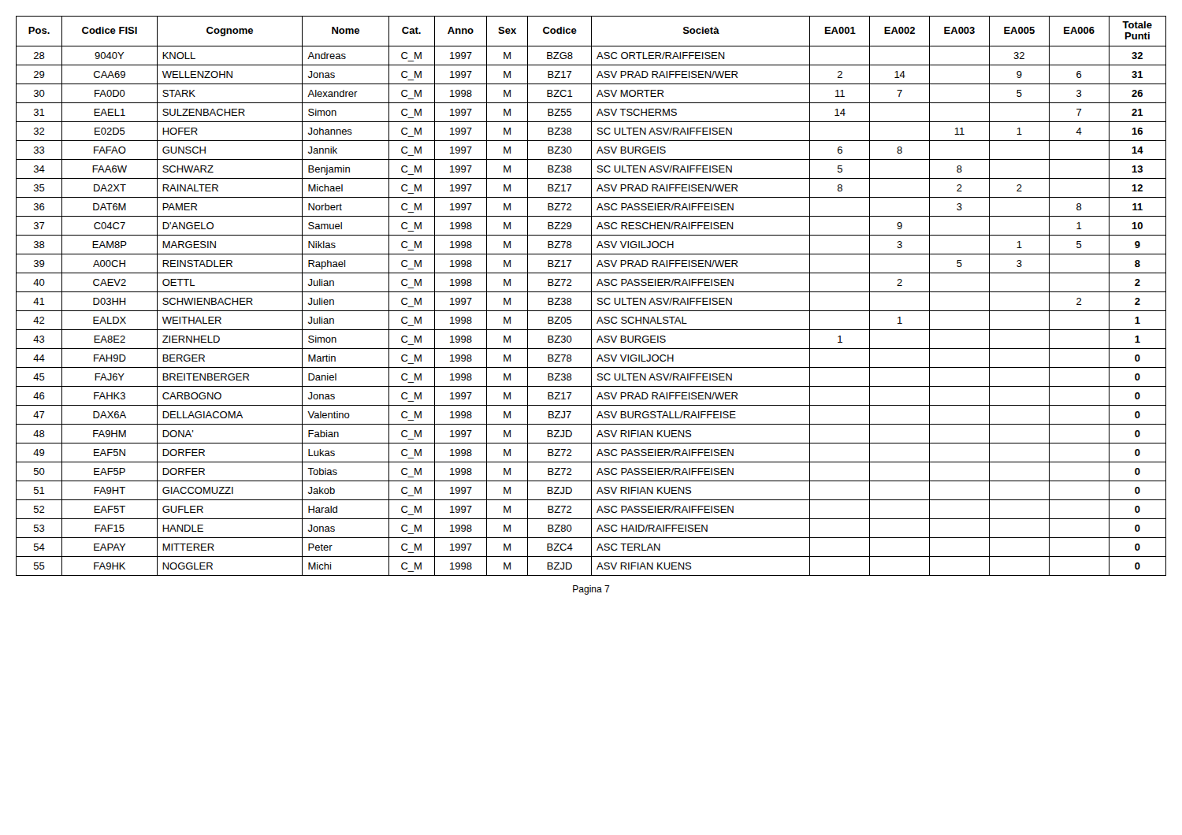| Pos. | Codice FISI | Cognome | Nome | Cat. | Anno | Sex | Codice | Società | EA001 | EA002 | EA003 | EA005 | EA006 | Totale Punti |
| --- | --- | --- | --- | --- | --- | --- | --- | --- | --- | --- | --- | --- | --- | --- |
| 28 | 9040Y | KNOLL | Andreas | C_M | 1997 | M | BZG8 | ASC ORTLER/RAIFFEISEN | | | | 32 | | 32 |
| 29 | CAA69 | WELLENZOHN | Jonas | C_M | 1997 | M | BZ17 | ASV PRAD RAIFFEISEN/WER | 2 | 14 | | 9 | 6 | 31 |
| 30 | FA0D0 | STARK | Alexandrer | C_M | 1998 | M | BZC1 | ASV MORTER | 11 | 7 | | 5 | 3 | 26 |
| 31 | EAEL1 | SULZENBACHER | Simon | C_M | 1997 | M | BZ55 | ASV TSCHERMS | 14 | | | | 7 | 21 |
| 32 | E02D5 | HOFER | Johannes | C_M | 1997 | M | BZ38 | SC ULTEN ASV/RAIFFEISEN | | | 11 | 1 | 4 | 16 |
| 33 | FAFAO | GUNSCH | Jannik | C_M | 1997 | M | BZ30 | ASV BURGEIS | 6 | 8 | | | | 14 |
| 34 | FAA6W | SCHWARZ | Benjamin | C_M | 1997 | M | BZ38 | SC ULTEN ASV/RAIFFEISEN | 5 | | 8 | | | 13 |
| 35 | DA2XT | RAINALTER | Michael | C_M | 1997 | M | BZ17 | ASV PRAD RAIFFEISEN/WER | 8 | | 2 | 2 | | 12 |
| 36 | DAT6M | PAMER | Norbert | C_M | 1997 | M | BZ72 | ASC PASSEIER/RAIFFEISEN | | | 3 | | 8 | 11 |
| 37 | C04C7 | D'ANGELO | Samuel | C_M | 1998 | M | BZ29 | ASC RESCHEN/RAIFFEISEN | | 9 | | | 1 | 10 |
| 38 | EAM8P | MARGESIN | Niklas | C_M | 1998 | M | BZ78 | ASV VIGILJOCH | | 3 | | 1 | 5 | 9 |
| 39 | A00CH | REINSTADLER | Raphael | C_M | 1998 | M | BZ17 | ASV PRAD RAIFFEISEN/WER | | | 5 | 3 | | 8 |
| 40 | CAEV2 | OETTL | Julian | C_M | 1998 | M | BZ72 | ASC PASSEIER/RAIFFEISEN | | 2 | | | | 2 |
| 41 | D03HH | SCHWIENBACHER | Julien | C_M | 1997 | M | BZ38 | SC ULTEN ASV/RAIFFEISEN | | | | | 2 | 2 |
| 42 | EALDX | WEITHALER | Julian | C_M | 1998 | M | BZ05 | ASC SCHNALSTAL | | 1 | | | | 1 |
| 43 | EA8E2 | ZIERNHELD | Simon | C_M | 1998 | M | BZ30 | ASV BURGEIS | 1 | | | | | 1 |
| 44 | FAH9D | BERGER | Martin | C_M | 1998 | M | BZ78 | ASV VIGILJOCH | | | | | | 0 |
| 45 | FAJ6Y | BREITENBERGER | Daniel | C_M | 1998 | M | BZ38 | SC ULTEN ASV/RAIFFEISEN | | | | | | 0 |
| 46 | FAHK3 | CARBOGNO | Jonas | C_M | 1997 | M | BZ17 | ASV PRAD RAIFFEISEN/WER | | | | | | 0 |
| 47 | DAX6A | DELLAGIACOMA | Valentino | C_M | 1998 | M | BZJ7 | ASV BURGSTALL/RAIFFEISE | | | | | | 0 |
| 48 | FA9HM | DONA' | Fabian | C_M | 1997 | M | BZJD | ASV RIFIAN KUENS | | | | | | 0 |
| 49 | EAF5N | DORFER | Lukas | C_M | 1998 | M | BZ72 | ASC PASSEIER/RAIFFEISEN | | | | | | 0 |
| 50 | EAF5P | DORFER | Tobias | C_M | 1998 | M | BZ72 | ASC PASSEIER/RAIFFEISEN | | | | | | 0 |
| 51 | FA9HT | GIACCOMUZZI | Jakob | C_M | 1997 | M | BZJD | ASV RIFIAN KUENS | | | | | | 0 |
| 52 | EAF5T | GUFLER | Harald | C_M | 1997 | M | BZ72 | ASC PASSEIER/RAIFFEISEN | | | | | | 0 |
| 53 | FAF15 | HANDLE | Jonas | C_M | 1998 | M | BZ80 | ASC HAID/RAIFFEISEN | | | | | | 0 |
| 54 | EAPAY | MITTERER | Peter | C_M | 1997 | M | BZC4 | ASC TERLAN | | | | | | 0 |
| 55 | FA9HK | NOGGLER | Michi | C_M | 1998 | M | BZJD | ASV RIFIAN KUENS | | | | | | 0 |
Pagina 7